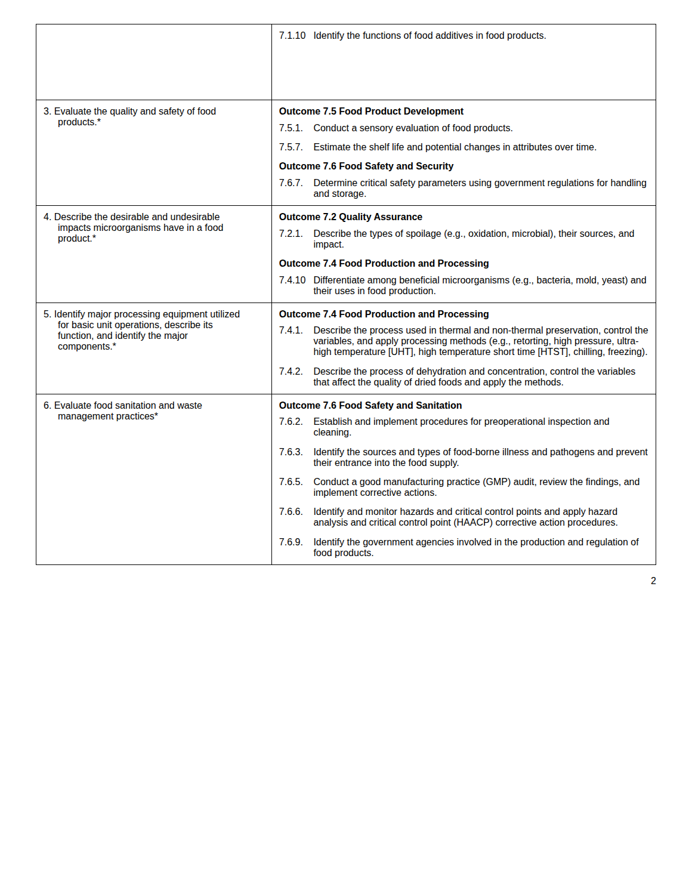| | 7.1.10 Identify the functions of food additives in food products. |
| 3. Evaluate the quality and safety of food products.* | Outcome 7.5 Food Product Development 7.5.1. Conduct a sensory evaluation of food products. 7.5.7. Estimate the shelf life and potential changes in attributes over time. Outcome 7.6 Food Safety and Security 7.6.7. Determine critical safety parameters using government regulations for handling and storage. |
| 4. Describe the desirable and undesirable impacts microorganisms have in a food product.* | Outcome 7.2 Quality Assurance 7.2.1. Describe the types of spoilage (e.g., oxidation, microbial), their sources, and impact. Outcome 7.4 Food Production and Processing 7.4.10 Differentiate among beneficial microorganisms (e.g., bacteria, mold, yeast) and their uses in food production. |
| 5. Identify major processing equipment utilized for basic unit operations, describe its function, and identify the major components.* | Outcome 7.4 Food Production and Processing 7.4.1. Describe the process used in thermal and non-thermal preservation, control the variables, and apply processing methods (e.g., retorting, high pressure, ultra-high temperature [UHT], high temperature short time [HTST], chilling, freezing). 7.4.2. Describe the process of dehydration and concentration, control the variables that affect the quality of dried foods and apply the methods. |
| 6. Evaluate food sanitation and waste management practices* | Outcome 7.6 Food Safety and Sanitation 7.6.2. Establish and implement procedures for preoperational inspection and cleaning. 7.6.3. Identify the sources and types of food-borne illness and pathogens and prevent their entrance into the food supply. 7.6.5. Conduct a good manufacturing practice (GMP) audit, review the findings, and implement corrective actions. 7.6.6. Identify and monitor hazards and critical control points and apply hazard analysis and critical control point (HAACP) corrective action procedures. 7.6.9. Identify the government agencies involved in the production and regulation of food products. |
2